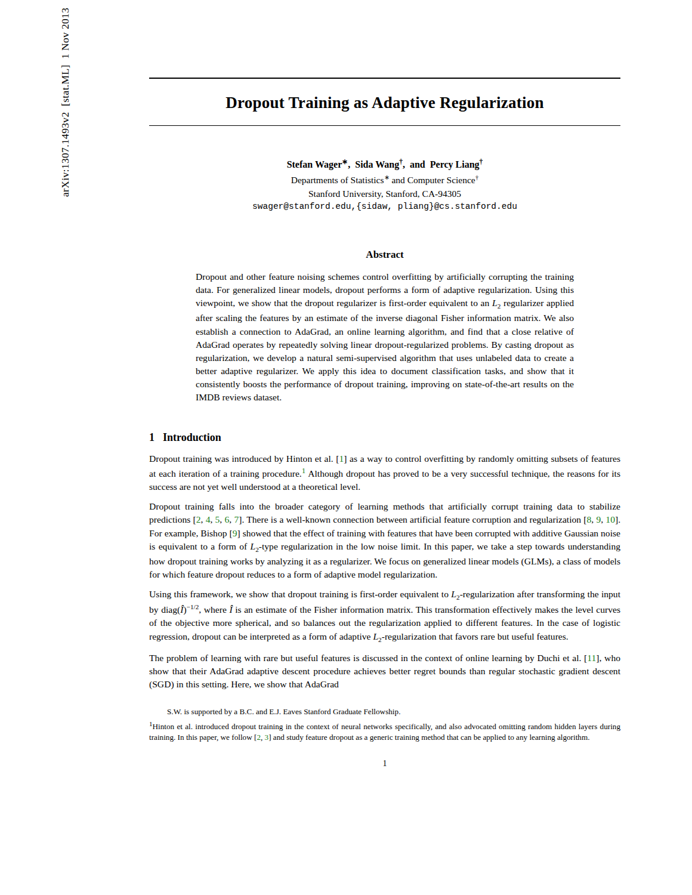arXiv:1307.1493v2 [stat.ML] 1 Nov 2013
Dropout Training as Adaptive Regularization
Stefan Wager∗, Sida Wang†, and Percy Liang†
Departments of Statistics∗ and Computer Science†
Stanford University, Stanford, CA-94305
swager@stanford.edu,{sidaw, pliang}@cs.stanford.edu
Abstract
Dropout and other feature noising schemes control overfitting by artificially corrupting the training data. For generalized linear models, dropout performs a form of adaptive regularization. Using this viewpoint, we show that the dropout regularizer is first-order equivalent to an L 2 regularizer applied after scaling the features by an estimate of the inverse diagonal Fisher information matrix. We also establish a connection to AdaGrad, an online learning algorithm, and find that a close relative of AdaGrad operates by repeatedly solving linear dropout-regularized problems. By casting dropout as regularization, we develop a natural semi-supervised algorithm that uses unlabeled data to create a better adaptive regularizer. We apply this idea to document classification tasks, and show that it consistently boosts the performance of dropout training, improving on state-of-the-art results on the IMDB reviews dataset.
1 Introduction
Dropout training was introduced by Hinton et al. [1] as a way to control overfitting by randomly omitting subsets of features at each iteration of a training procedure.1 Although dropout has proved to be a very successful technique, the reasons for its success are not yet well understood at a theoretical level.
Dropout training falls into the broader category of learning methods that artificially corrupt training data to stabilize predictions [2, 4, 5, 6, 7]. There is a well-known connection between artificial feature corruption and regularization [8, 9, 10]. For example, Bishop [9] showed that the effect of training with features that have been corrupted with additive Gaussian noise is equivalent to a form of L 2-type regularization in the low noise limit. In this paper, we take a step towards understanding how dropout training works by analyzing it as a regularizer. We focus on generalized linear models (GLMs), a class of models for which feature dropout reduces to a form of adaptive model regularization.
Using this framework, we show that dropout training is first-order equivalent to L 2-regularization after transforming the input by diag(Î)−1/2, where Î is an estimate of the Fisher information matrix. This transformation effectively makes the level curves of the objective more spherical, and so balances out the regularization applied to different features. In the case of logistic regression, dropout can be interpreted as a form of adaptive L 2-regularization that favors rare but useful features.
The problem of learning with rare but useful features is discussed in the context of online learning by Duchi et al. [11], who show that their AdaGrad adaptive descent procedure achieves better regret bounds than regular stochastic gradient descent (SGD) in this setting. Here, we show that AdaGrad
S.W. is supported by a B.C. and E.J. Eaves Stanford Graduate Fellowship.
1Hinton et al. introduced dropout training in the context of neural networks specifically, and also advocated omitting random hidden layers during training. In this paper, we follow [2, 3] and study feature dropout as a generic training method that can be applied to any learning algorithm.
1